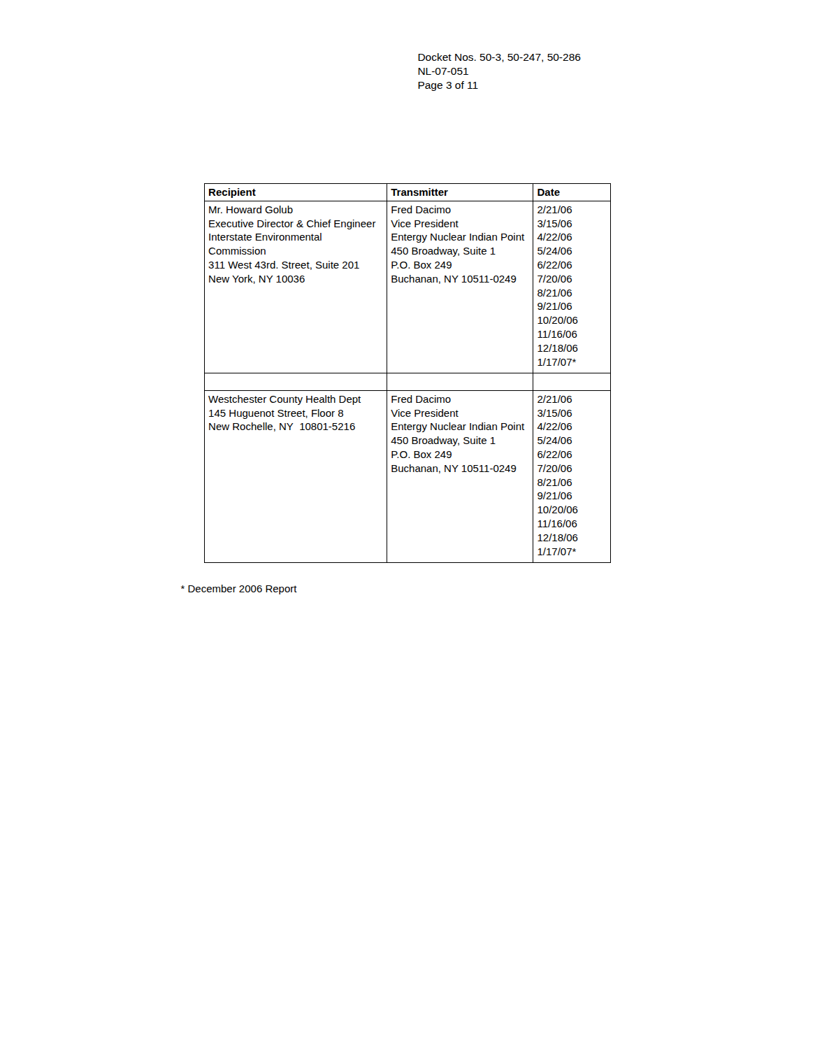Docket Nos. 50-3, 50-247, 50-286
NL-07-051
Page 3 of 11
| Recipient | Transmitter | Date |
| --- | --- | --- |
| Mr. Howard Golub Executive Director & Chief Engineer Interstate Environmental Commission 311 West 43rd. Street, Suite 201 New York, NY 10036 | Fred Dacimo Vice President Entergy Nuclear Indian Point 450 Broadway, Suite 1 P.O. Box 249 Buchanan, NY 10511-0249 | 2/21/06 3/15/06 4/22/06 5/24/06 6/22/06 7/20/06 8/21/06 9/21/06 10/20/06 11/16/06 12/18/06 1/17/07* |
| Westchester County Health Dept 145 Huguenot Street, Floor 8 New Rochelle, NY 10801-5216 | Fred Dacimo Vice President Entergy Nuclear Indian Point 450 Broadway, Suite 1 P.O. Box 249 Buchanan, NY 10511-0249 | 2/21/06 3/15/06 4/22/06 5/24/06 6/22/06 7/20/06 8/21/06 9/21/06 10/20/06 11/16/06 12/18/06 1/17/07* |
* December 2006 Report